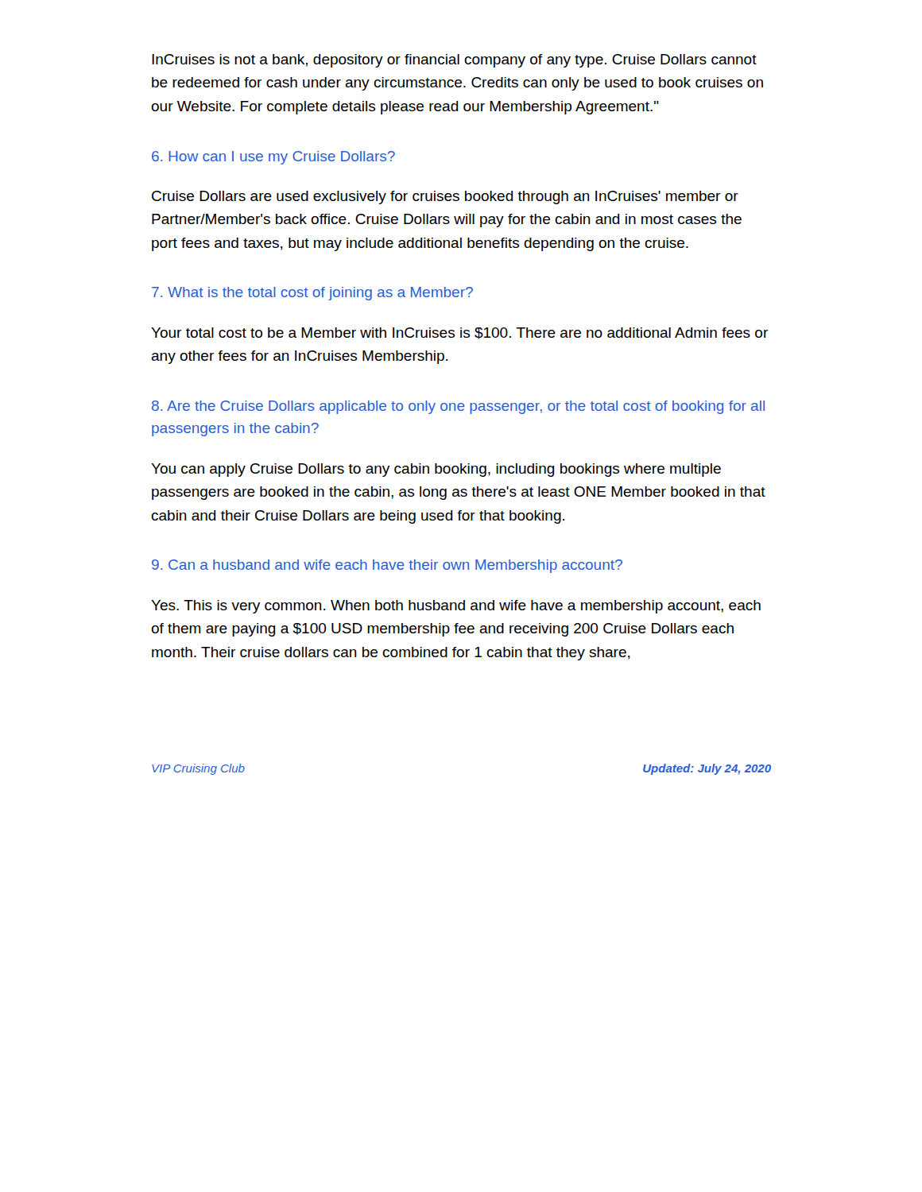InCruises is not a bank, depository or financial company of any type. Cruise Dollars cannot be redeemed for cash under any circumstance. Credits can only be used to book cruises on our Website. For complete details please read our Membership Agreement."
6. How can I use my Cruise Dollars?
Cruise Dollars are used exclusively for cruises booked through an InCruises' member or Partner/Member's back office. Cruise Dollars will pay for the cabin and in most cases the port fees and taxes, but may include additional benefits depending on the cruise.
7. What is the total cost of joining as a Member?
Your total cost to be a Member with InCruises is $100. There are no additional Admin fees or any other fees for an InCruises Membership.
8. Are the Cruise Dollars applicable to only one passenger, or the total cost of booking for all passengers in the cabin?
You can apply Cruise Dollars to any cabin booking, including bookings where multiple passengers are booked in the cabin, as long as there's at least ONE Member booked in that cabin and their Cruise Dollars are being used for that booking.
9. Can a husband and wife each have their own Membership account?
Yes. This is very common. When both husband and wife have a membership account, each of them are paying a $100 USD membership fee and receiving 200 Cruise Dollars each month. Their cruise dollars can be combined for 1 cabin that they share,
VIP Cruising Club Updated: July 24, 2020